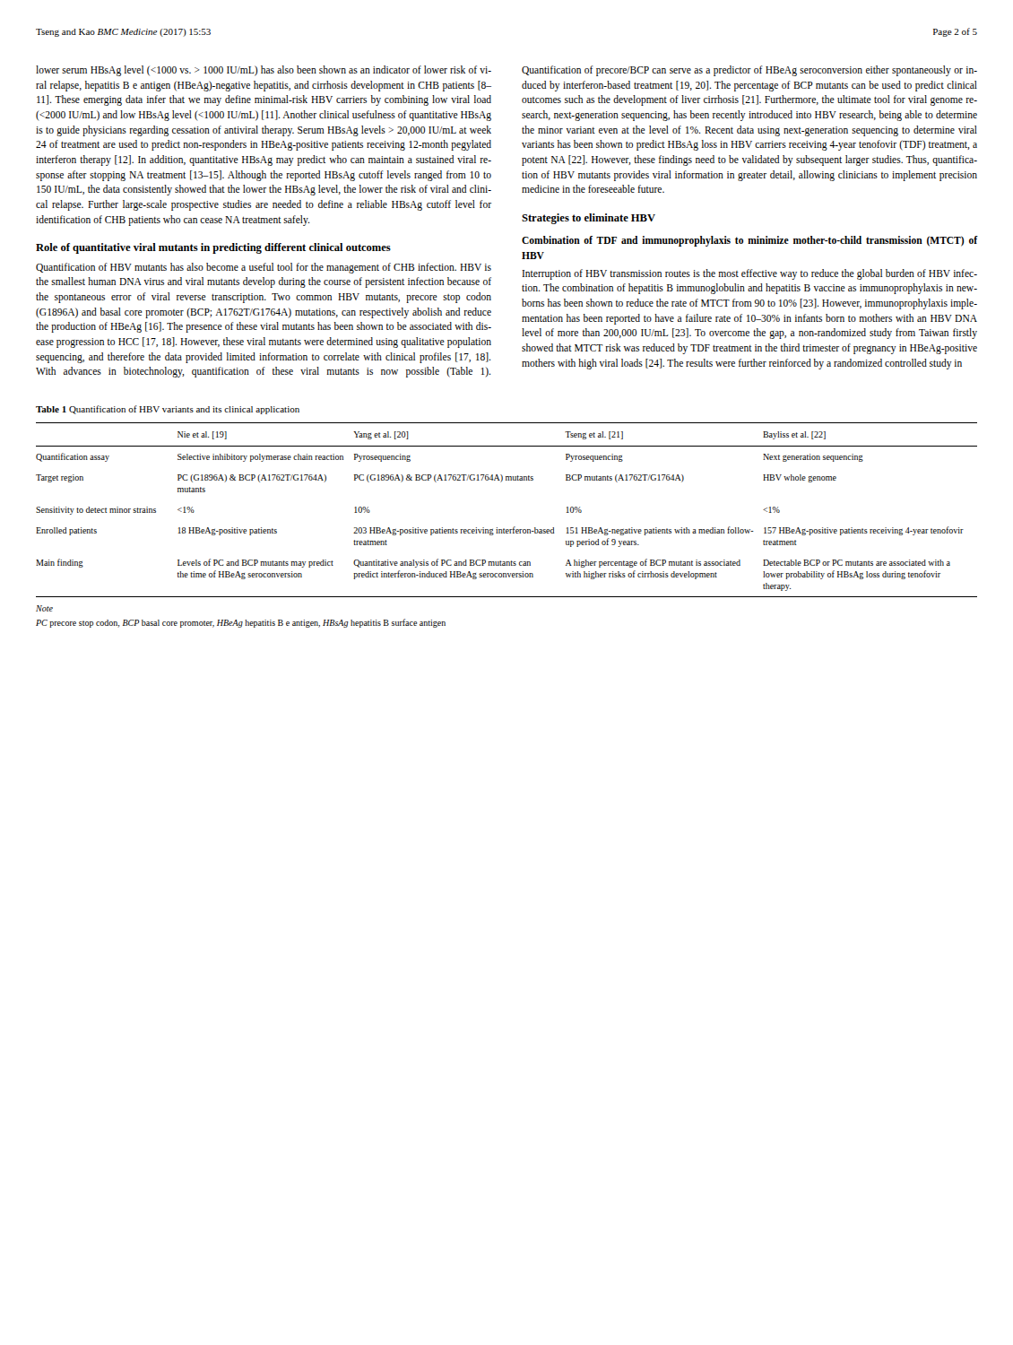Tseng and Kao BMC Medicine (2017) 15:53
Page 2 of 5
lower serum HBsAg level (<1000 vs. > 1000 IU/mL) has also been shown as an indicator of lower risk of viral relapse, hepatitis B e antigen (HBeAg)-negative hepatitis, and cirrhosis development in CHB patients [8–11]. These emerging data infer that we may define minimal-risk HBV carriers by combining low viral load (<2000 IU/mL) and low HBsAg level (<1000 IU/mL) [11]. Another clinical usefulness of quantitative HBsAg is to guide physicians regarding cessation of antiviral therapy. Serum HBsAg levels > 20,000 IU/mL at week 24 of treatment are used to predict non-responders in HBeAg-positive patients receiving 12-month pegylated interferon therapy [12]. In addition, quantitative HBsAg may predict who can maintain a sustained viral response after stopping NA treatment [13–15]. Although the reported HBsAg cutoff levels ranged from 10 to 150 IU/mL, the data consistently showed that the lower the HBsAg level, the lower the risk of viral and clinical relapse. Further large-scale prospective studies are needed to define a reliable HBsAg cutoff level for identification of CHB patients who can cease NA treatment safely.
Role of quantitative viral mutants in predicting different clinical outcomes
Quantification of HBV mutants has also become a useful tool for the management of CHB infection. HBV is the smallest human DNA virus and viral mutants develop during the course of persistent infection because of the spontaneous error of viral reverse transcription. Two common HBV mutants, precore stop codon (G1896A) and basal core promoter (BCP; A1762T/G1764A) mutations, can respectively abolish and reduce the production of HBeAg [16]. The presence of these viral mutants has been shown to be associated with disease progression to HCC [17, 18]. However, these viral mutants were determined using qualitative population sequencing, and therefore the data provided limited information to correlate with clinical profiles [17, 18]. With advances in biotechnology, quantification of these viral mutants is now possible (Table 1). Quantification of precore/BCP can serve as a predictor of HBeAg seroconversion either spontaneously or induced by interferon-based treatment [19, 20]. The percentage of BCP mutants can be used to predict clinical outcomes such as the development of liver cirrhosis [21]. Furthermore, the ultimate tool for viral genome research, next-generation sequencing, has been recently introduced into HBV research, being able to determine the minor variant even at the level of 1%. Recent data using next-generation sequencing to determine viral variants has been shown to predict HBsAg loss in HBV carriers receiving 4-year tenofovir (TDF) treatment, a potent NA [22]. However, these findings need to be validated by subsequent larger studies. Thus, quantification of HBV mutants provides viral information in greater detail, allowing clinicians to implement precision medicine in the foreseeable future.
Strategies to eliminate HBV
Combination of TDF and immunoprophylaxis to minimize mother-to-child transmission (MTCT) of HBV
Interruption of HBV transmission routes is the most effective way to reduce the global burden of HBV infection. The combination of hepatitis B immunoglobulin and hepatitis B vaccine as immunoprophylaxis in newborns has been shown to reduce the rate of MTCT from 90 to 10% [23]. However, immunoprophylaxis implementation has been reported to have a failure rate of 10–30% in infants born to mothers with an HBV DNA level of more than 200,000 IU/mL [23]. To overcome the gap, a non-randomized study from Taiwan firstly showed that MTCT risk was reduced by TDF treatment in the third trimester of pregnancy in HBeAg-positive mothers with high viral loads [24]. The results were further reinforced by a randomized controlled study in
Table 1 Quantification of HBV variants and its clinical application
| | Nie et al. [19] | Yang et al. [20] | Tseng et al. [21] | Bayliss et al. [22] |
| --- | --- | --- | --- | --- |
| Quantification assay | Selective inhibitory polymerase chain reaction | Pyrosequencing | Pyrosequencing | Next generation sequencing |
| Target region | PC (G1896A) & BCP (A1762T/G1764A) mutants | PC (G1896A) & BCP (A1762T/G1764A) mutants | BCP mutants (A1762T/G1764A) | HBV whole genome |
| Sensitivity to detect minor strains | <1% | 10% | 10% | <1% |
| Enrolled patients | 18 HBeAg-positive patients | 203 HBeAg-positive patients receiving interferon-based treatment | 151 HBeAg-negative patients with a median follow-up period of 9 years. | 157 HBeAg-positive patients receiving 4-year tenofovir treatment |
| Main finding | Levels of PC and BCP mutants may predict the time of HBeAg seroconversion | Quantitative analysis of PC and BCP mutants can predict interferon-induced HBeAg seroconversion | A higher percentage of BCP mutant is associated with higher risks of cirrhosis development | Detectable BCP or PC mutants are associated with a lower probability of HBsAg loss during tenofovir therapy. |
Note
PC precore stop codon, BCP basal core promoter, HBeAg hepatitis B e antigen, HBsAg hepatitis B surface antigen